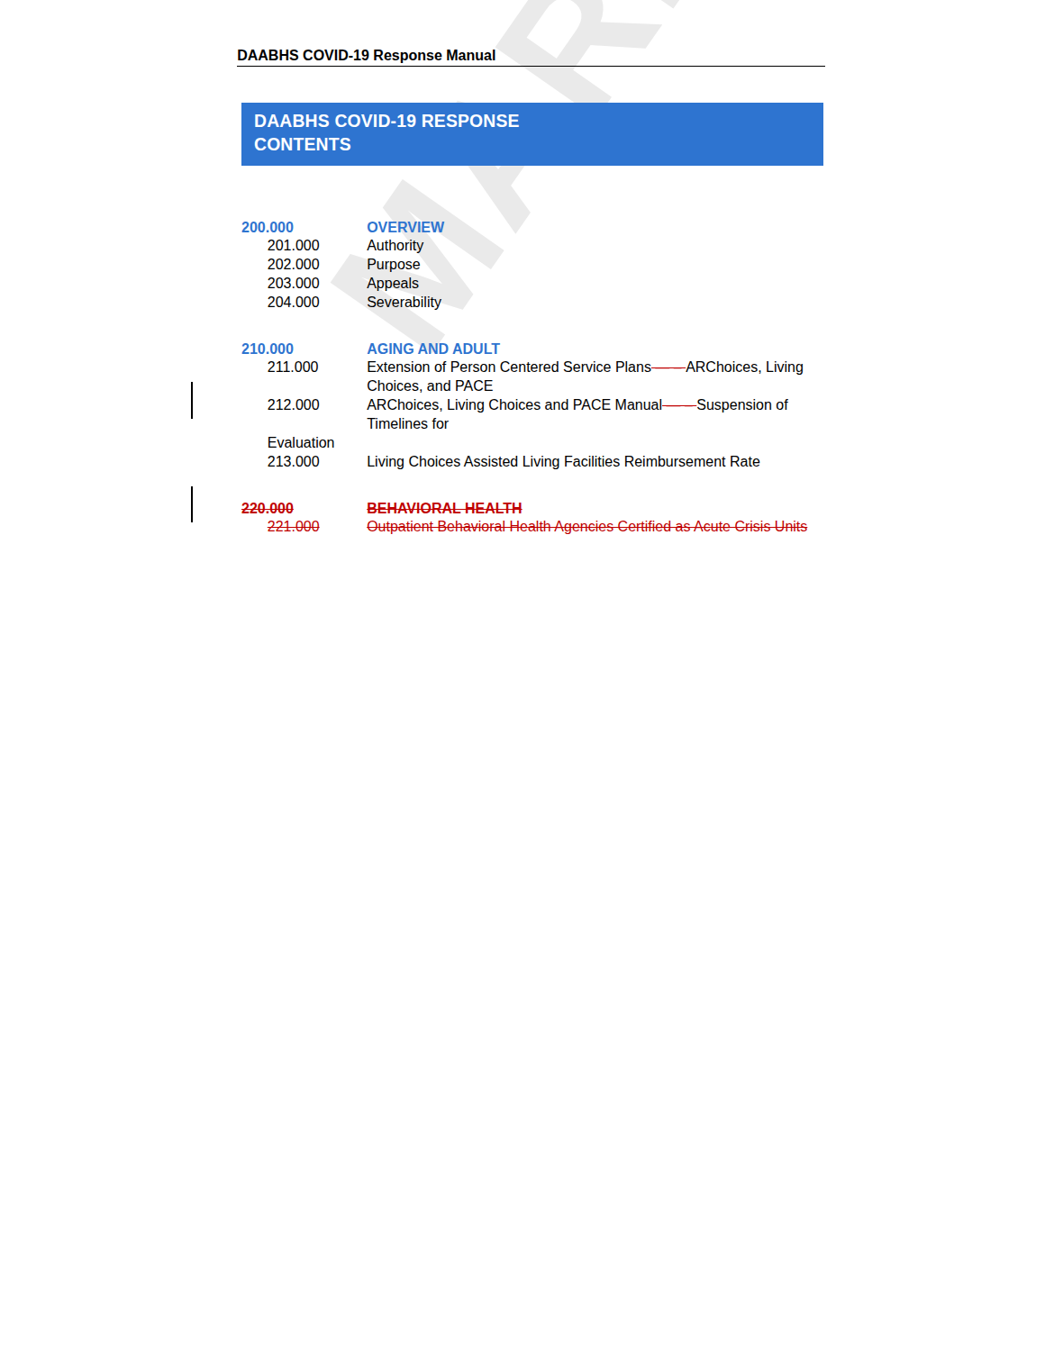MARK-U
DAABHS COVID-19 Response Manual
DAABHS COVID-19 RESPONSE
CONTENTS
200.000 OVERVIEW
201.000 Authority
202.000 Purpose
203.000 Appeals
204.000 Severability
210.000 AGING AND ADULT
211.000 Extension of Person Centered Service Plans — – ARChoices, Living Choices, and PACE
212.000 ARChoices, Living Choices and PACE Manual — – Suspension of Timelines for
Evaluation
213.000 Living Choices Assisted Living Facilities Reimbursement Rate
220.000 BEHAVIORAL HEALTH
221.000 Outpatient Behavioral Health Agencies Certified as Acute Crisis Units